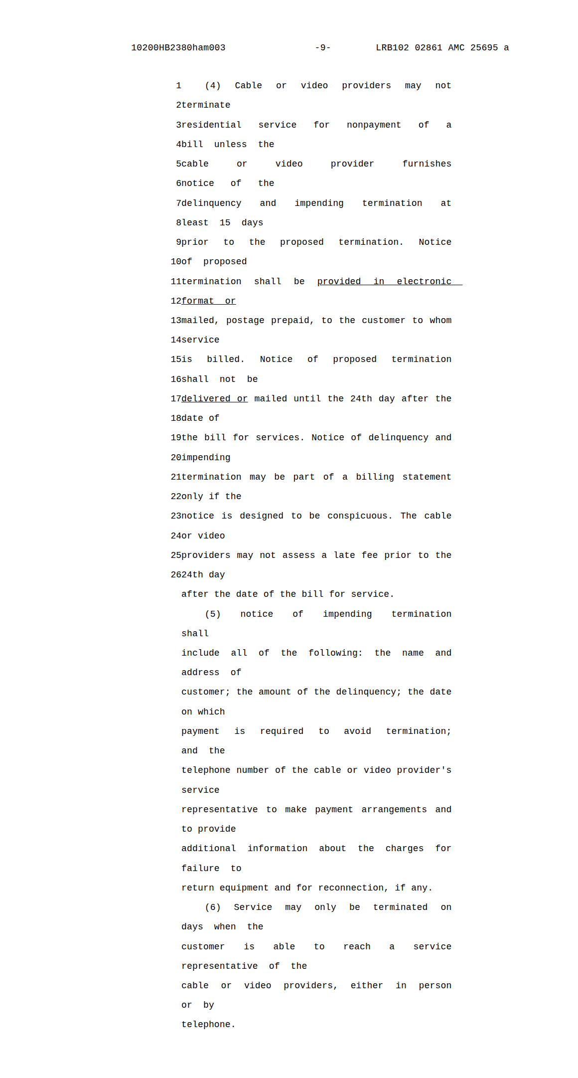10200HB2380ham003 -9- LRB102 02861 AMC 25695 a
| 1 2 3 4 5 6 7 8 9 10 11 12 13 14 15 16 17 18 19 20 21 22 23 24 25 26 | (4) Cable or video providers may not terminate residential service for nonpayment of a bill unless the cable or video provider furnishes notice of the delinquency and impending termination at least 15 days prior to the proposed termination. Notice of proposed termination shall be provided in electronic format or mailed, postage prepaid, to the customer to whom service is billed. Notice of proposed termination shall not be delivered or mailed until the 24th day after the date of the bill for services. Notice of delinquency and impending termination may be part of a billing statement only if the notice is designed to be conspicuous. The cable or video providers may not assess a late fee prior to the 24th day after the date of the bill for service. (5) notice of impending termination shall include all of the following: the name and address of customer; the amount of the delinquency; the date on which payment is required to avoid termination; and the telephone number of the cable or video provider's service representative to make payment arrangements and to provide additional information about the charges for failure to return equipment and for reconnection, if any. (6) Service may only be terminated on days when the customer is able to reach a service representative of the cable or video providers, either in person or by telephone. |